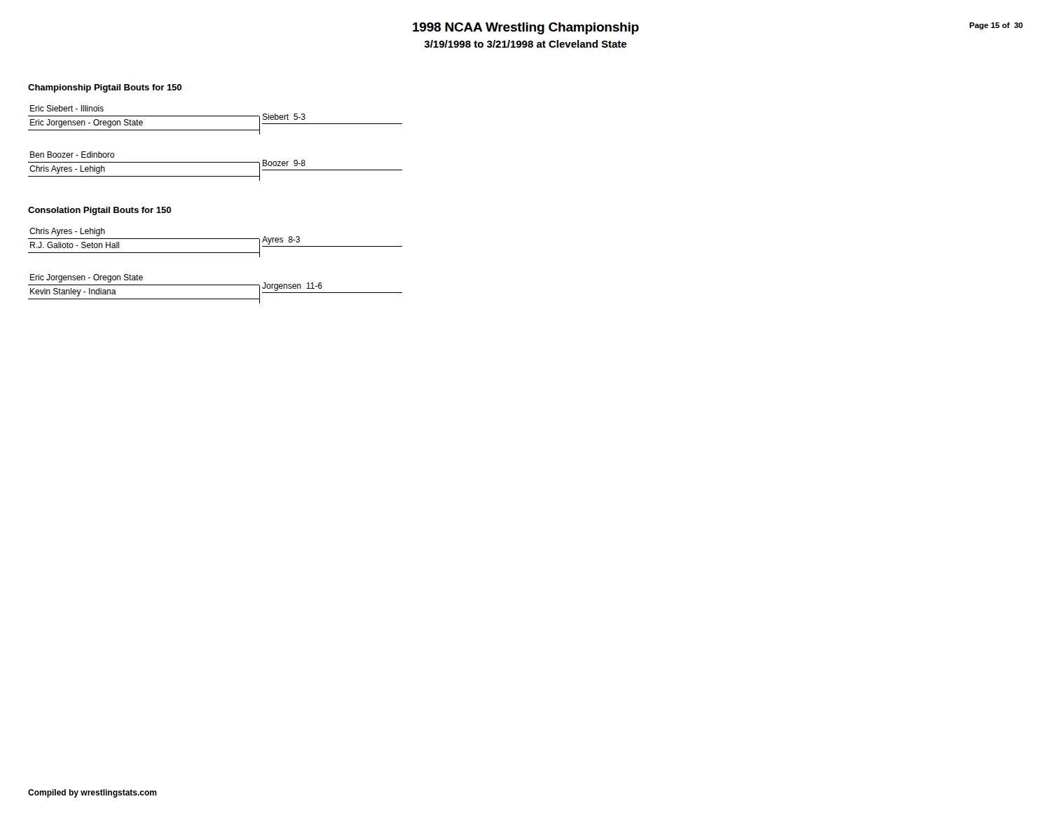Page 15 of 30
1998 NCAA Wrestling Championship
3/19/1998 to 3/21/1998 at Cleveland State
Championship Pigtail Bouts for 150
Eric Siebert - Illinois
Eric Jorgensen - Oregon State
Siebert 5-3
Ben Boozer - Edinboro
Chris Ayres - Lehigh
Boozer 9-8
Consolation Pigtail Bouts for 150
Chris Ayres - Lehigh
R.J. Galioto - Seton Hall
Ayres 8-3
Eric Jorgensen - Oregon State
Kevin Stanley - Indiana
Jorgensen 11-6
Compiled by wrestlingstats.com